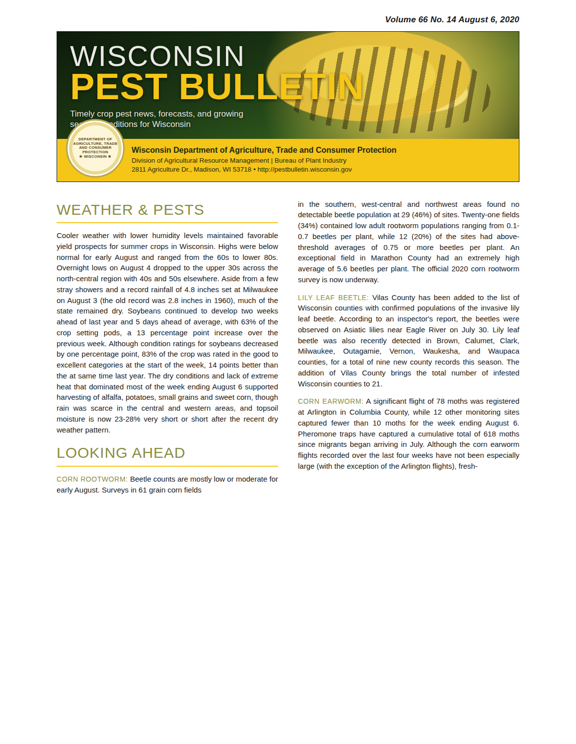Volume 66 No. 14 August 6, 2020
WISCONSIN PEST BULLETIN
Timely crop pest news, forecasts, and growing
season conditions for Wisconsin
DEPARTMENT OF AGRICULTURE, TRADE AND CONSUMER PROTECTION
★ WISCONSIN ★
Wisconsin Department of Agriculture, Trade and Consumer Protection Division of Agricultural Resource Management | Bureau of Plant Industry
2811 Agriculture Dr., Madison, WI 53718 • http://pestbulletin.wisconsin.gov
Weather & Pests
Cooler weather with lower humidity levels maintained favorable yield prospects for summer crops in Wisconsin. Highs were below normal for early August and ranged from the 60s to lower 80s. Overnight lows on August 4 dropped to the upper 30s across the north-central region with 40s and 50s elsewhere. Aside from a few stray showers and a record rainfall of 4.8 inches set at Milwaukee on August 3 (the old record was 2.8 inches in 1960), much of the state remained dry. Soybeans continued to develop two weeks ahead of last year and 5 days ahead of average, with 63% of the crop setting pods, a 13 percentage point increase over the previous week. Although condition ratings for soybeans decreased by one percentage point, 83% of the crop was rated in the good to excellent categories at the start of the week, 14 points better than the at same time last year. The dry conditions and lack of extreme heat that dominated most of the week ending August 6 supported harvesting of alfalfa, potatoes, small grains and sweet corn, though rain was scarce in the central and western areas, and topsoil moisture is now 23-28% very short or short after the recent dry weather pattern.
Looking Ahead
Corn Rootworm: Beetle counts are mostly low or moderate for early August. Surveys in 61 grain corn fields
in the southern, west-central and northwest areas found no detectable beetle population at 29 (46%) of sites. Twenty-one fields (34%) contained low adult rootworm populations ranging from 0.1-0.7 beetles per plant, while 12 (20%) of the sites had above-threshold averages of 0.75 or more beetles per plant. An exceptional field in Marathon County had an extremely high average of 5.6 beetles per plant. The official 2020 corn rootworm survey is now underway.
Lily Leaf Beetle: Vilas County has been added to the list of Wisconsin counties with confirmed populations of the invasive lily leaf beetle. According to an inspector's report, the beetles were observed on Asiatic lilies near Eagle River on July 30. Lily leaf beetle was also recently detected in Brown, Calumet, Clark, Milwaukee, Outagamie, Vernon, Waukesha, and Waupaca counties, for a total of nine new county records this season. The addition of Vilas County brings the total number of infested Wisconsin counties to 21.
Corn Earworm: A significant flight of 78 moths was registered at Arlington in Columbia County, while 12 other monitoring sites captured fewer than 10 moths for the week ending August 6. Pheromone traps have captured a cumulative total of 618 moths since migrants began arriving in July. Although the corn earworm flights recorded over the last four weeks have not been especially large (with the exception of the Arlington flights), fresh-